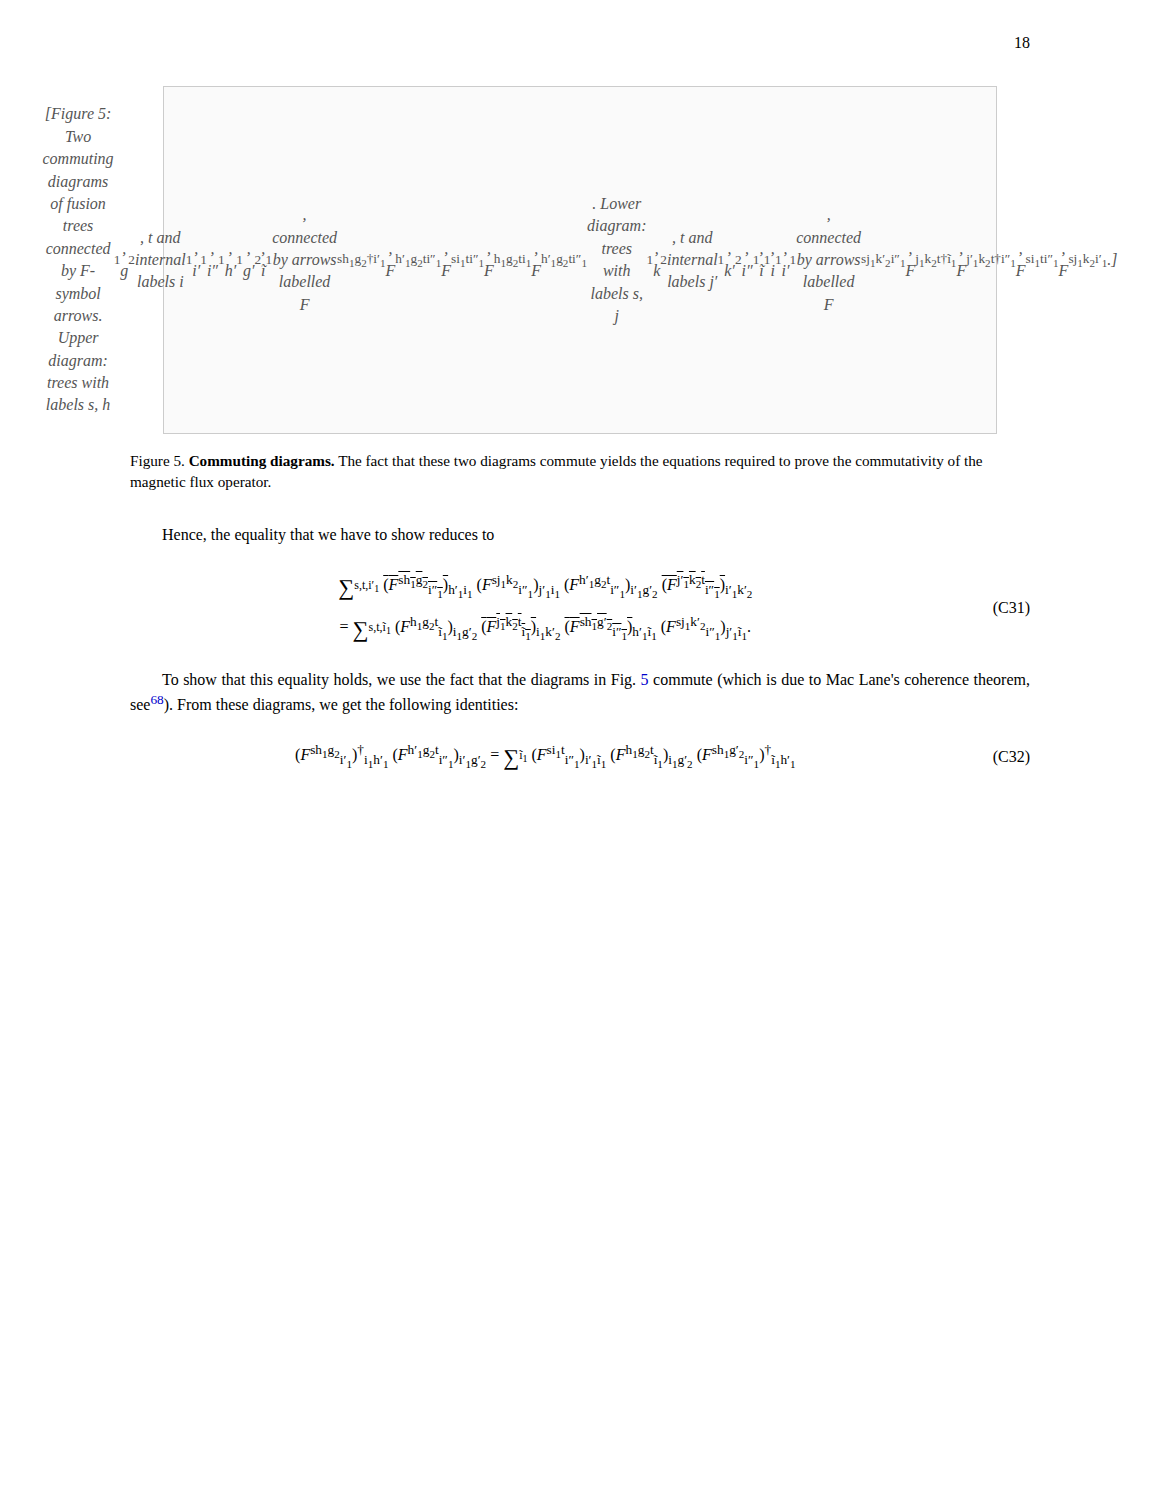18
[Figure 5: Two commuting diagrams of fusion trees connected by F-symbol arrows. Upper diagram: trees with labels s, h1, g2, t and internal labels i1, i′1, i″1, h′1, g′2, ĩ1, connected by arrows labelled Fsh1g2†i′1, Fh′1g2ti″1, Fsi1ti″1, Fh1g2ti1, Fh′1g2ti″1. Lower diagram: trees with labels s, j1, k2, t and internal labels j′1, k′2, i″1, ĩ1, i1, i′1, connected by arrows labelled Fsj1k′2i″1, Fj1k2t†ĩ1, Fj′1k2t†i″1, Fsi1ti″1, Fsj1k2i′1.]
Figure 5. Commuting diagrams. The fact that these two diagrams commute yields the equations required to prove the commutativity of the magnetic flux operator.
Hence, the equality that we have to show reduces to
∑s,t,i′1 (Fsh1g2i″1)h′1i1 (Fsj1k2i″1)j′1i1 (Fh′1g2ti″1)i′1g′2 (Fj′1k2ti″1)i′1k′2
= ∑s,t,ĩ1 (Fh1g2tĩ1)i1g′2 (Fj1k2tĩ1)i1k′2 (Fsh1g′2i″1)h′1ĩ1 (Fsj1k′2i″1)j′1ĩ1.
(C31)
To show that this equality holds, we use the fact that the diagrams in Fig. 5 commute (which is due to Mac Lane's coherence theorem, see68). From these diagrams, we get the following identities:
(Fsh1g2i′1)†i1h′1 (Fh′1g2ti″1)i′1g′2 = ∑ĩ1 (Fsi1ti″1)i′1ĩ1 (Fh1g2tĩ1)i1g′2 (Fsh1g′2i″1)†ĩ1h′1
(C32)